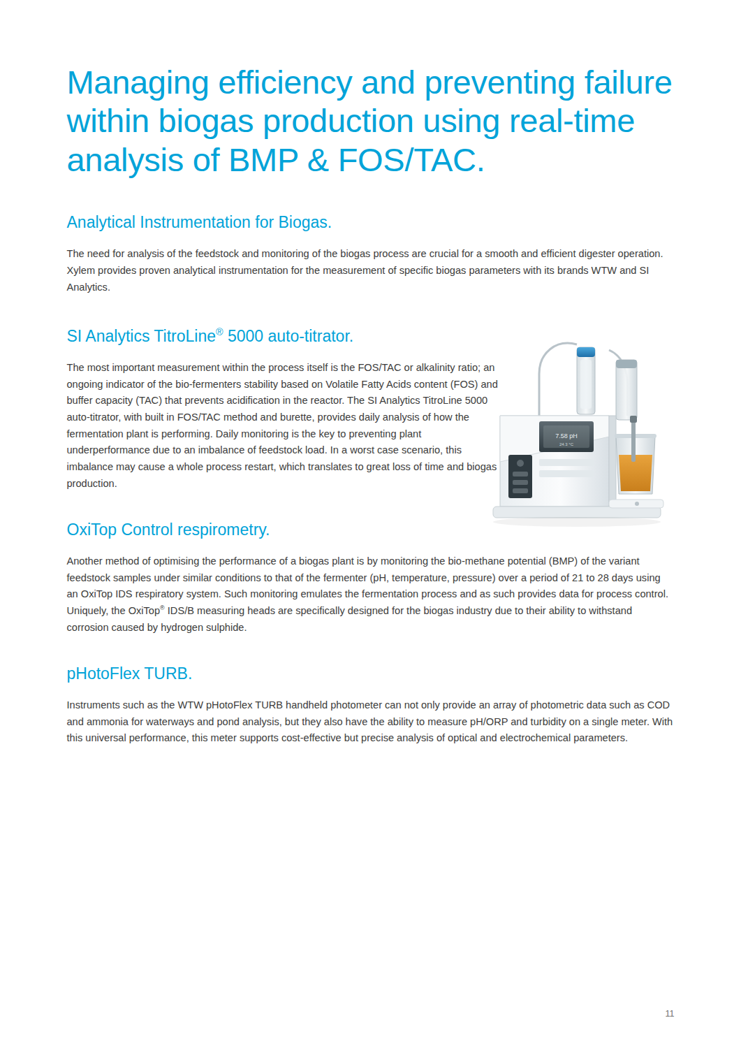Managing efficiency and preventing failure within biogas production using real-time analysis of BMP & FOS/TAC.
Analytical Instrumentation for Biogas.
The need for analysis of the feedstock and monitoring of the biogas process are crucial for a smooth and efficient digester operation. Xylem provides proven analytical instrumentation for the measurement of specific biogas parameters with its brands WTW and SI Analytics.
SI Analytics TitroLine® 5000 auto-titrator.
The most important measurement within the process itself is the FOS/TAC or alkalinity ratio; an ongoing indicator of the bio-fermenters stability based on Volatile Fatty Acids content (FOS) and buffer capacity (TAC) that prevents acidification in the reactor. The SI Analytics TitroLine 5000 auto-titrator, with built in FOS/TAC method and burette, provides daily analysis of how the fermentation plant is performing. Daily monitoring is the key to preventing plant underperformance due to an imbalance of feedstock load. In a worst case scenario, this imbalance may cause a whole process restart, which translates to great loss of time and biogas production.
7.58 pH 24.3 °C
OxiTop Control respirometry.
Another method of optimising the performance of a biogas plant is by monitoring the bio-methane potential (BMP) of the variant feedstock samples under similar conditions to that of the fermenter (pH, temperature, pressure) over a period of 21 to 28 days using an OxiTop IDS respiratory system. Such monitoring emulates the fermentation process and as such provides data for process control. Uniquely, the OxiTop® IDS/B measuring heads are specifically designed for the biogas industry due to their ability to withstand corrosion caused by hydrogen sulphide.
pHotoFlex TURB.
Instruments such as the WTW pHotoFlex TURB handheld photometer can not only provide an array of photometric data such as COD and ammonia for waterways and pond analysis, but they also have the ability to measure pH/ORP and turbidity on a single meter. With this universal performance, this meter supports cost-effective but precise analysis of optical and electrochemical parameters.
11